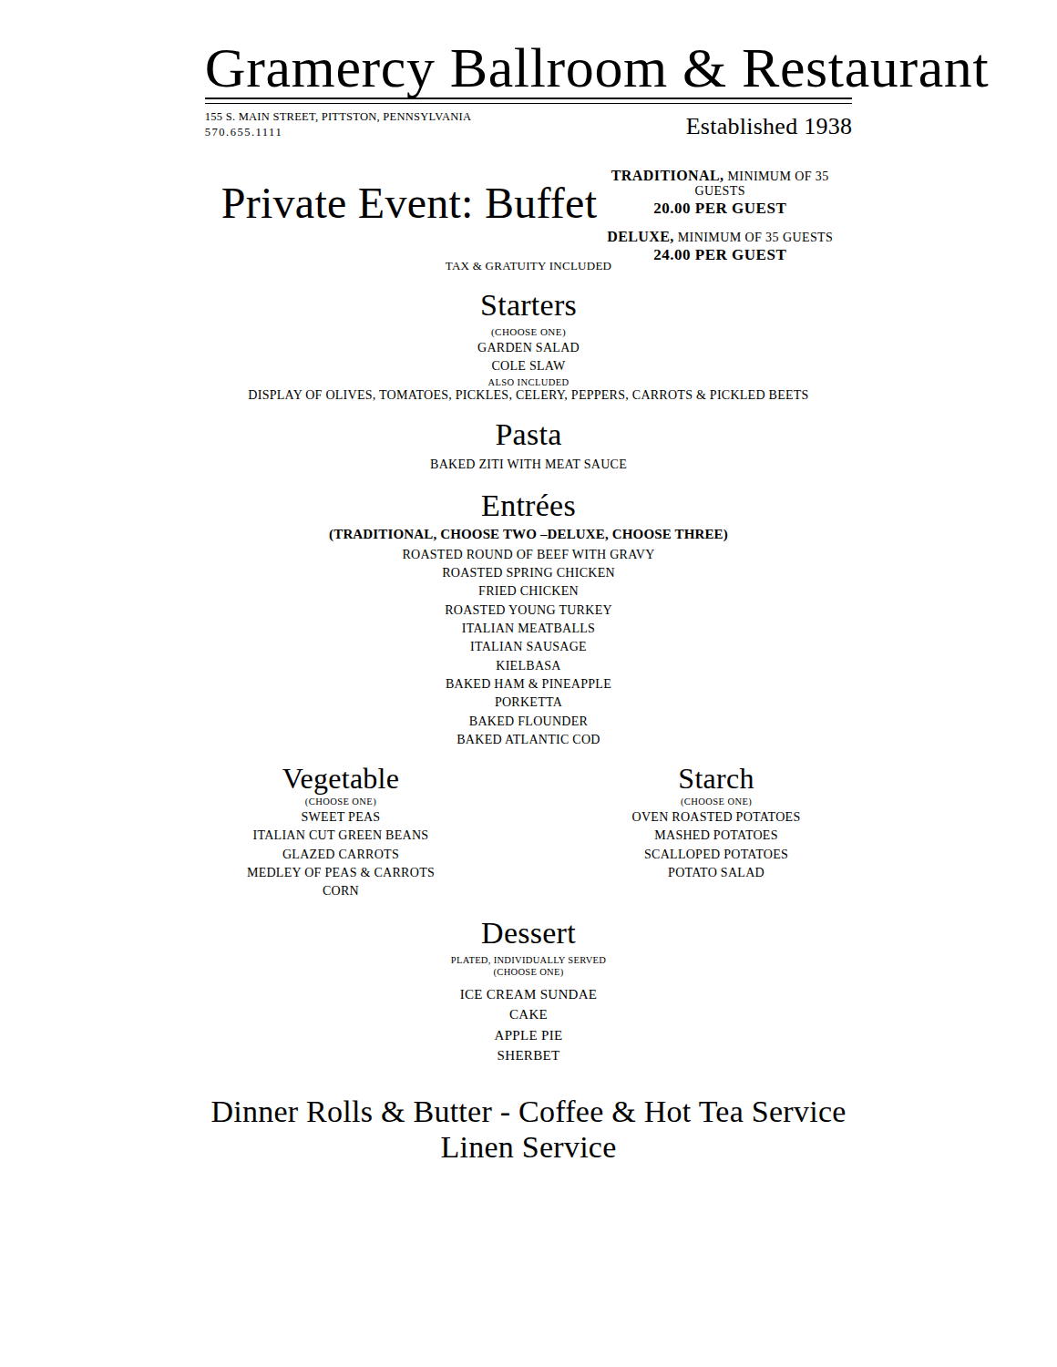Gramercy Ballroom & Restaurant
155 S. Main Street, Pittston, Pennsylvania
570.655.1111
Established 1938
Private Event: Buffet
Traditional, Minimum of 35 Guests
20.00 Per Guest
Deluxe, Minimum of 35 Guests
24.00 Per Guest
Tax & Gratuity Included
Starters
(Choose One)
Garden Salad
Cole Slaw
Also included
Display of olives, tomatoes, pickles, celery, peppers, carrots & pickled beets
Pasta
Baked Ziti with Meat Sauce
Entrées
(Traditional, Choose Two –Deluxe, Choose three)
Roasted Round of Beef with Gravy
Roasted Spring Chicken
Fried Chicken
Roasted Young Turkey
Italian Meatballs
Italian Sausage
Kielbasa
Baked Ham & Pineapple
Porketta
Baked Flounder
Baked Atlantic Cod
Vegetable
(Choose One)
Sweet Peas
Italian Cut Green Beans
Glazed Carrots
Medley of Peas & Carrots
Corn
Starch
(Choose One)
Oven Roasted Potatoes
Mashed Potatoes
Scalloped Potatoes
Potato Salad
Dessert
Plated, Individually Served
(Choose One)
Ice Cream Sundae
Cake
Apple Pie
Sherbet
Dinner Rolls & Butter - Coffee & Hot Tea Service
Linen Service